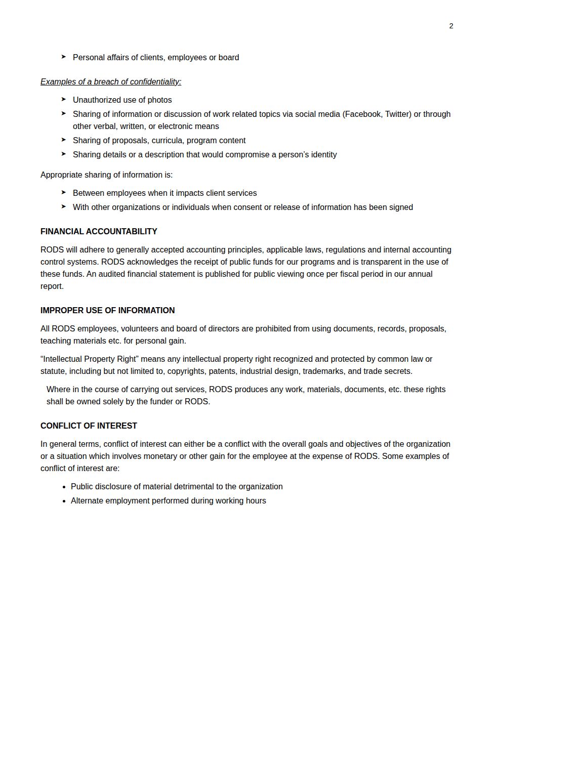2
Personal affairs of clients, employees or board
Examples of a breach of confidentiality:
Unauthorized use of photos
Sharing of information or discussion of work related topics via social media (Facebook, Twitter) or through other verbal, written, or electronic means
Sharing of proposals, curricula, program content
Sharing details or a description that would compromise a person’s identity
Appropriate sharing of information is:
Between employees when it impacts client services
With other organizations or individuals when consent or release of information has been signed
FINANCIAL ACCOUNTABILITY
RODS will adhere to generally accepted accounting principles, applicable laws, regulations and internal accounting control systems. RODS acknowledges the receipt of public funds for our programs and is transparent in the use of these funds. An audited financial statement is published for public viewing once per fiscal period in our annual report.
IMPROPER USE OF INFORMATION
All RODS employees, volunteers and board of directors are prohibited from using documents, records, proposals, teaching materials etc. for personal gain.
“Intellectual Property Right” means any intellectual property right recognized and protected by common law or statute, including but not limited to, copyrights, patents, industrial design, trademarks, and trade secrets.
Where in the course of carrying out services, RODS produces any work, materials, documents, etc. these rights shall be owned solely by the funder or RODS.
CONFLICT OF INTEREST
In general terms, conflict of interest can either be a conflict with the overall goals and objectives of the organization or a situation which involves monetary or other gain for the employee at the expense of RODS. Some examples of conflict of interest are:
Public disclosure of material detrimental to the organization
Alternate employment performed during working hours